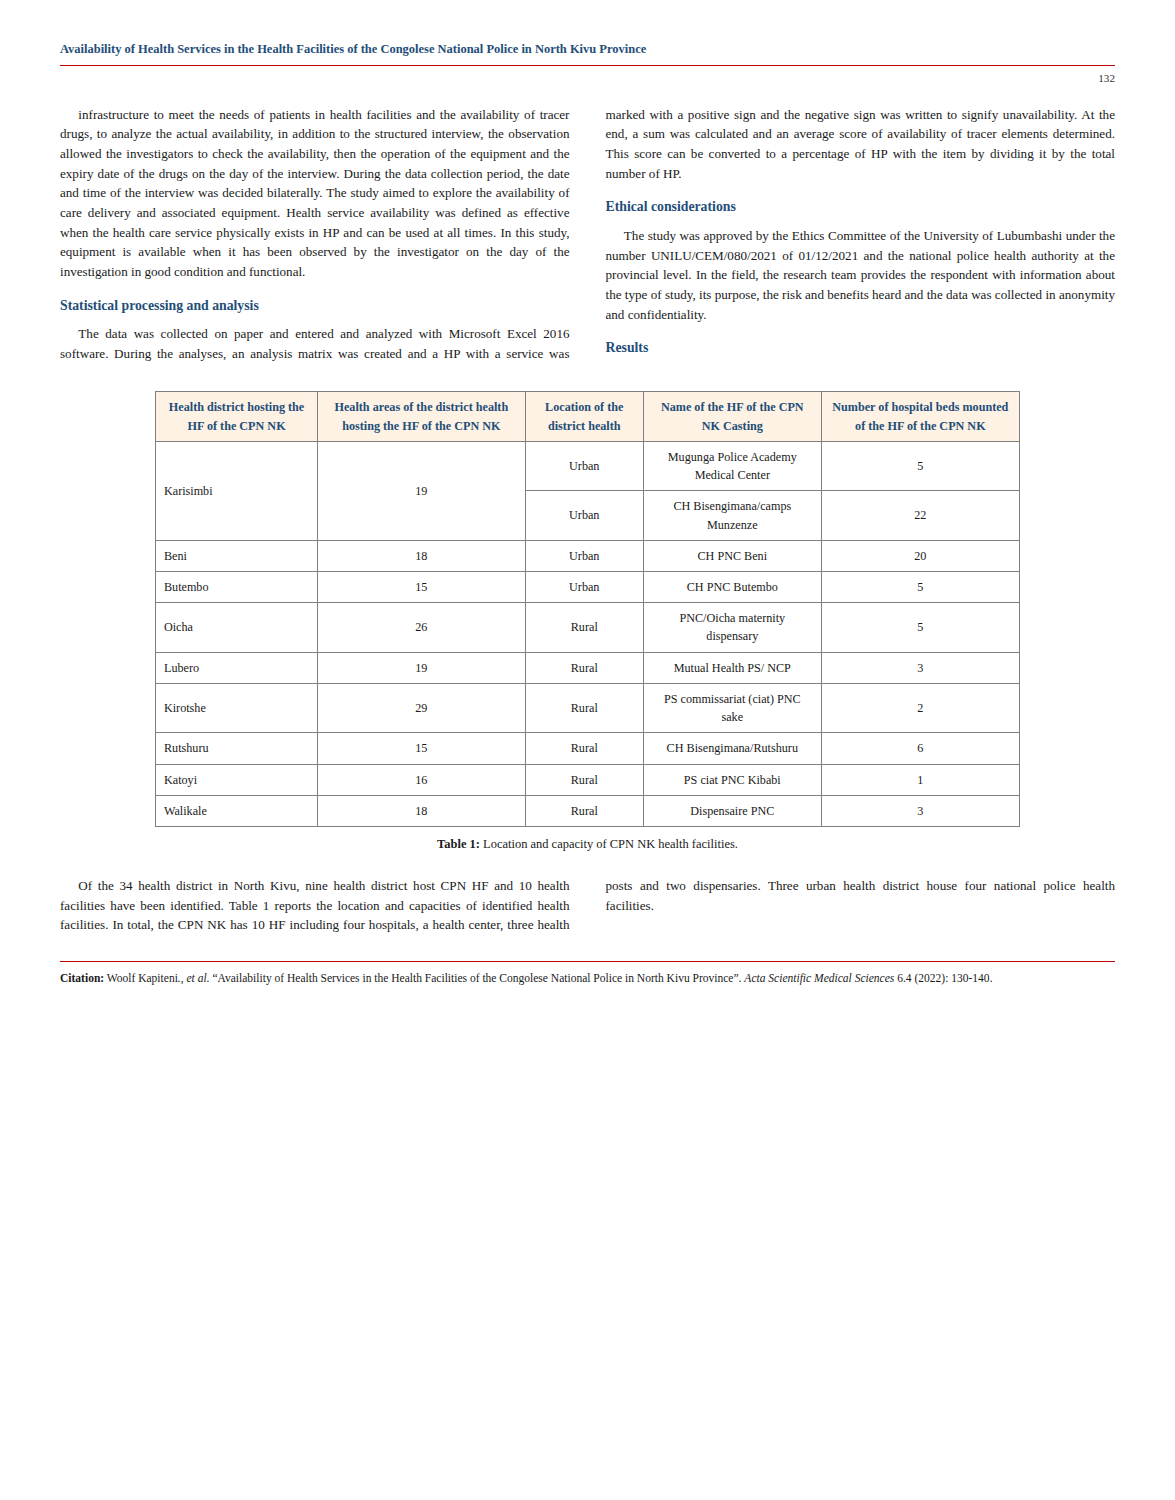Availability of Health Services in the Health Facilities of the Congolese National Police in North Kivu Province
132
infrastructure to meet the needs of patients in health facilities and the availability of tracer drugs, to analyze the actual availability, in addition to the structured interview, the observation allowed the investigators to check the availability, then the operation of the equipment and the expiry date of the drugs on the day of the interview. During the data collection period, the date and time of the interview was decided bilaterally. The study aimed to explore the availability of care delivery and associated equipment. Health service availability was defined as effective when the health care service physically exists in HP and can be used at all times. In this study, equipment is available when it has been observed by the investigator on the day of the investigation in good condition and functional.
Statistical processing and analysis
The data was collected on paper and entered and analyzed with Microsoft Excel 2016 software. During the analyses, an analysis matrix was created and a HP with a service was marked with a positive sign and the negative sign was written to signify unavailability. At the end, a sum was calculated and an average score of availability of tracer elements determined. This score can be converted to a percentage of HP with the item by dividing it by the total number of HP.
Ethical considerations
The study was approved by the Ethics Committee of the University of Lubumbashi under the number UNILU/CEM/080/2021 of 01/12/2021 and the national police health authority at the provincial level. In the field, the research team provides the respondent with information about the type of study, its purpose, the risk and benefits heard and the data was collected in anonymity and confidentiality.
Results
| Health district hosting the HF of the CPN NK | Health areas of the district health hosting the HF of the CPN NK | Location of the district health | Name of the HF of the CPN NK Casting | Number of hospital beds mounted of the HF of the CPN NK |
| --- | --- | --- | --- | --- |
| Karisimbi | 19 | Urban | Mugunga Police Academy Medical Center | 5 |
| Urban | CH Bisengimana/camps Munzenze | 22 |
| Beni | 18 | Urban | CH PNC Beni | 20 |
| Butembo | 15 | Urban | CH PNC Butembo | 5 |
| Oicha | 26 | Rural | PNC/Oicha maternity dispensary | 5 |
| Lubero | 19 | Rural | Mutual Health PS/ NCP | 3 |
| Kirotshe | 29 | Rural | PS commissariat (ciat) PNC sake | 2 |
| Rutshuru | 15 | Rural | CH Bisengimana/Rutshuru | 6 |
| Katoyi | 16 | Rural | PS ciat PNC Kibabi | 1 |
| Walikale | 18 | Rural | Dispensaire PNC | 3 |
Table 1: Location and capacity of CPN NK health facilities.
Of the 34 health district in North Kivu, nine health district host CPN HF and 10 health facilities have been identified. Table 1 reports the location and capacities of identified health facilities. In total, the CPN NK has 10 HF including four hospitals, a health center, three health posts and two dispensaries. Three urban health district house four national police health facilities.
Citation: Woolf Kapiteni., et al. “Availability of Health Services in the Health Facilities of the Congolese National Police in North Kivu Province”. Acta Scientific Medical Sciences 6.4 (2022): 130-140.